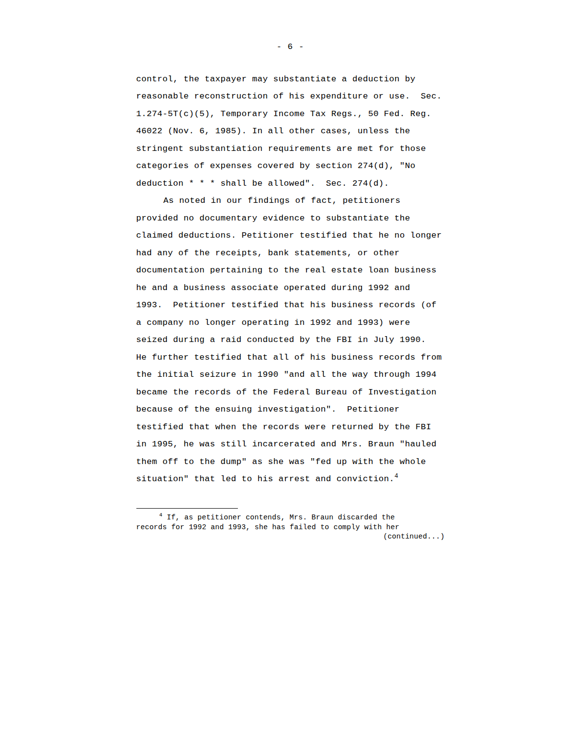- 6 -
control, the taxpayer may substantiate a deduction by reasonable reconstruction of his expenditure or use. Sec. 1.274-5T(c)(5), Temporary Income Tax Regs., 50 Fed. Reg. 46022 (Nov. 6, 1985). In all other cases, unless the stringent substantiation requirements are met for those categories of expenses covered by section 274(d), "No deduction * * * shall be allowed". Sec. 274(d).
As noted in our findings of fact, petitioners provided no documentary evidence to substantiate the claimed deductions. Petitioner testified that he no longer had any of the receipts, bank statements, or other documentation pertaining to the real estate loan business he and a business associate operated during 1992 and 1993. Petitioner testified that his business records (of a company no longer operating in 1992 and 1993) were seized during a raid conducted by the FBI in July 1990. He further testified that all of his business records from the initial seizure in 1990 "and all the way through 1994 became the records of the Federal Bureau of Investigation because of the ensuing investigation". Petitioner testified that when the records were returned by the FBI in 1995, he was still incarcerated and Mrs. Braun "hauled them off to the dump" as she was "fed up with the whole situation" that led to his arrest and conviction.4
4 If, as petitioner contends, Mrs. Braun discarded the
records for 1992 and 1993, she has failed to comply with her
(continued...)